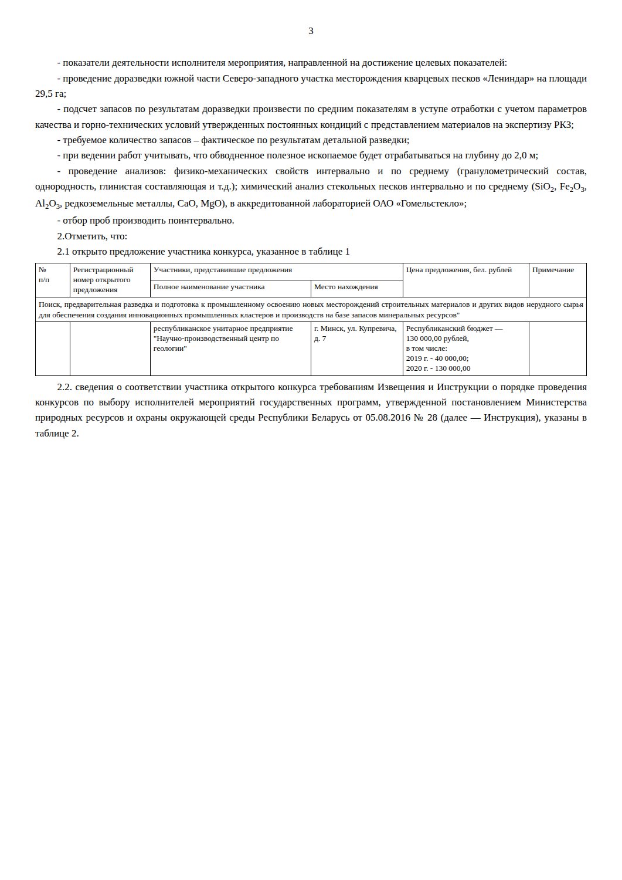3
- показатели деятельности исполнителя мероприятия, направленной на достижение целевых показателей:
- проведение доразведки южной части Северо-западного участка месторождения кварцевых песков «Лениндар» на площади 29,5 га;
- подсчет запасов по результатам доразведки произвести по средним показателям в уступе отработки с учетом параметров качества и горно-технических условий утвержденных постоянных кондиций с представлением материалов на экспертизу РКЗ;
- требуемое количество запасов – фактическое по результатам детальной разведки;
- при ведении работ учитывать, что обводненное полезное ископаемое будет отрабатываться на глубину до 2,0 м;
- проведение анализов: физико-механических свойств интервально и по среднему (гранулометрический состав, однородность, глинистая составляющая и т.д.); химический анализ стекольных песков интервально и по среднему (SiO2, Fe2O3, Al2O3, редкоземельные металлы, CaO, MgO), в аккредитованной лабораторией ОАО «Гомельстекло»;
- отбор проб производить поинтервально.
2.Отметить, что:
2.1 открыто предложение участника конкурса, указанное в таблице 1
| № п/п | Регистрационный номер открытого предложения | Участники, представившие предложения | Цена предложения, бел. рублей | Примечание |
| Полное наименование участника | Место нахождения |
| Поиск, предварительная разведка и подготовка к промышленному освоению новых месторождений строительных материалов и других видов нерудного сырья для обеспечения создания инновационных промышленных кластеров и производств на базе запасов минеральных ресурсов" |
| | | республиканское унитарное предприятие "Научно-производственный центр по геологии" | г. Минск, ул. Купревича, д. 7 | Республиканский бюджет — 130 000,00 рублей, в том числе: 2019 г. - 40 000,00; 2020 г. - 130 000,00 | |
2.2. сведения о соответствии участника открытого конкурса требованиям Извещения и Инструкции о порядке проведения конкурсов по выбору исполнителей мероприятий государственных программ, утвержденной постановлением Министерства природных ресурсов и охраны окружающей среды Республики Беларусь от 05.08.2016 № 28 (далее — Инструкция), указаны в таблице 2.